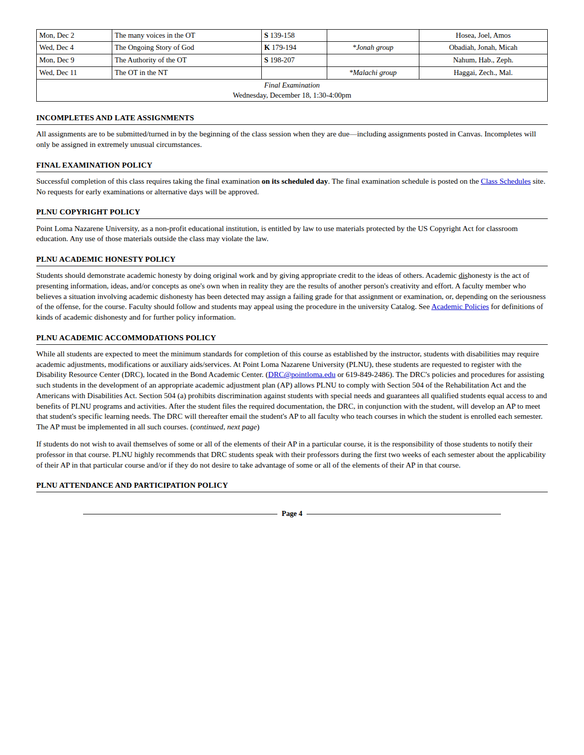| Mon, Dec 2 | The many voices in the OT | S 139-158 | | Hosea, Joel, Amos |
| Wed, Dec 4 | The Ongoing Story of God | K 179-194 | *Jonah group | Obadiah, Jonah, Micah |
| Mon, Dec 9 | The Authority of the OT | S 198-207 | | Nahum, Hab., Zeph. |
| Wed, Dec 11 | The OT in the NT | | *Malachi group | Haggai, Zech., Mal. |
| Final Examination Wednesday, December 18, 1:30-4:00pm |
Incompletes and Late Assignments
All assignments are to be submitted/turned in by the beginning of the class session when they are due—including assignments posted in Canvas. Incompletes will only be assigned in extremely unusual circumstances.
Final Examination Policy
Successful completion of this class requires taking the final examination on its scheduled day. The final examination schedule is posted on the Class Schedules site. No requests for early examinations or alternative days will be approved.
PLNU Copyright Policy
Point Loma Nazarene University, as a non-profit educational institution, is entitled by law to use materials protected by the US Copyright Act for classroom education. Any use of those materials outside the class may violate the law.
PLNU Academic Honesty Policy
Students should demonstrate academic honesty by doing original work and by giving appropriate credit to the ideas of others. Academic dishonesty is the act of presenting information, ideas, and/or concepts as one's own when in reality they are the results of another person's creativity and effort. A faculty member who believes a situation involving academic dishonesty has been detected may assign a failing grade for that assignment or examination, or, depending on the seriousness of the offense, for the course. Faculty should follow and students may appeal using the procedure in the university Catalog. See Academic Policies for definitions of kinds of academic dishonesty and for further policy information.
PLNU Academic Accommodations Policy
While all students are expected to meet the minimum standards for completion of this course as established by the instructor, students with disabilities may require academic adjustments, modifications or auxiliary aids/services. At Point Loma Nazarene University (PLNU), these students are requested to register with the Disability Resource Center (DRC), located in the Bond Academic Center. (DRC@pointloma.edu or 619-849-2486). The DRC's policies and procedures for assisting such students in the development of an appropriate academic adjustment plan (AP) allows PLNU to comply with Section 504 of the Rehabilitation Act and the Americans with Disabilities Act. Section 504 (a) prohibits discrimination against students with special needs and guarantees all qualified students equal access to and benefits of PLNU programs and activities. After the student files the required documentation, the DRC, in conjunction with the student, will develop an AP to meet that student's specific learning needs. The DRC will thereafter email the student's AP to all faculty who teach courses in which the student is enrolled each semester. The AP must be implemented in all such courses. (continued, next page)
If students do not wish to avail themselves of some or all of the elements of their AP in a particular course, it is the responsibility of those students to notify their professor in that course. PLNU highly recommends that DRC students speak with their professors during the first two weeks of each semester about the applicability of their AP in that particular course and/or if they do not desire to take advantage of some or all of the elements of their AP in that course.
PLNU Attendance and Participation Policy
Page 4